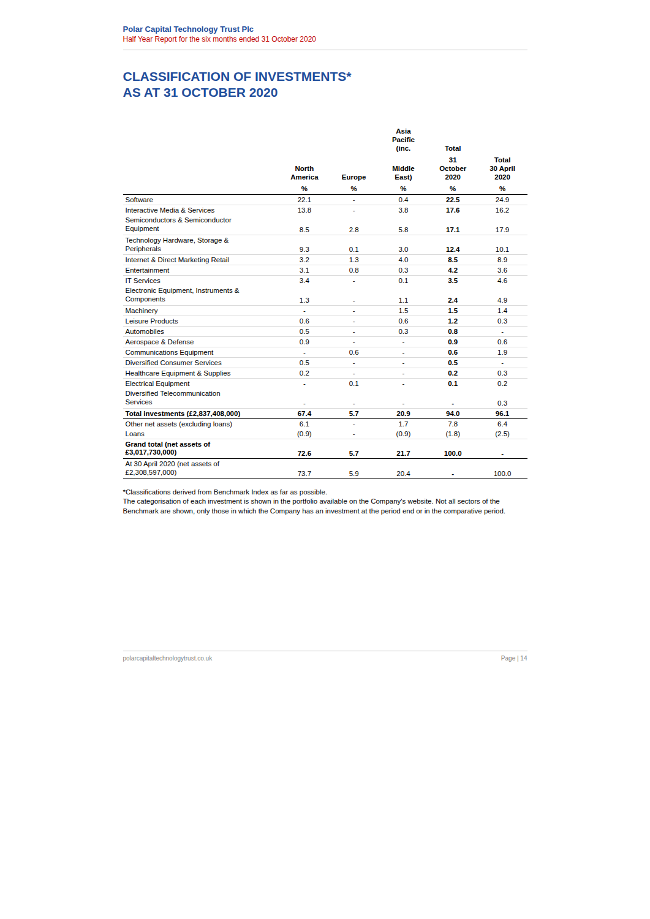Polar Capital Technology Trust Plc
Half Year Report for the six months ended 31 October 2020
CLASSIFICATION OF INVESTMENTS*
AS AT 31 OCTOBER 2020
| | | | Asia Pacific (inc. | Total | |
| --- | --- | --- | --- | --- | --- |
| | North America | Europe | Middle East) | 31 October 2020 | Total 30 April 2020 |
| | % | % | % | % | % |
| Software | 22.1 | - | 0.4 | 22.5 | 24.9 |
| Interactive Media & Services | 13.8 | - | 3.8 | 17.6 | 16.2 |
| Semiconductors & Semiconductor Equipment | 8.5 | 2.8 | 5.8 | 17.1 | 17.9 |
| Technology Hardware, Storage & Peripherals | 9.3 | 0.1 | 3.0 | 12.4 | 10.1 |
| Internet & Direct Marketing Retail | 3.2 | 1.3 | 4.0 | 8.5 | 8.9 |
| Entertainment | 3.1 | 0.8 | 0.3 | 4.2 | 3.6 |
| IT Services | 3.4 | - | 0.1 | 3.5 | 4.6 |
| Electronic Equipment, Instruments & Components | 1.3 | - | 1.1 | 2.4 | 4.9 |
| Machinery | - | - | 1.5 | 1.5 | 1.4 |
| Leisure Products | 0.6 | - | 0.6 | 1.2 | 0.3 |
| Automobiles | 0.5 | - | 0.3 | 0.8 | - |
| Aerospace & Defense | 0.9 | - | - | 0.9 | 0.6 |
| Communications Equipment | - | 0.6 | - | 0.6 | 1.9 |
| Diversified Consumer Services | 0.5 | - | - | 0.5 | - |
| Healthcare Equipment & Supplies | 0.2 | - | - | 0.2 | 0.3 |
| Electrical Equipment | - | 0.1 | - | 0.1 | 0.2 |
| Diversified Telecommunication Services | - | - | - | - | 0.3 |
| Total investments (£2,837,408,000) | 67.4 | 5.7 | 20.9 | 94.0 | 96.1 |
| Other net assets (excluding loans) | 6.1 | - | 1.7 | 7.8 | 6.4 |
| Loans | (0.9) | - | (0.9) | (1.8) | (2.5) |
| Grand total (net assets of £3,017,730,000) | 72.6 | 5.7 | 21.7 | 100.0 | - |
| At 30 April 2020 (net assets of £2,308,597,000) | 73.7 | 5.9 | 20.4 | - | 100.0 |
*Classifications derived from Benchmark Index as far as possible.
The categorisation of each investment is shown in the portfolio available on the Company's website. Not all sectors of the Benchmark are shown, only those in which the Company has an investment at the period end or in the comparative period.
polarcapitaltechnologytrust.co.uk
Page | 14